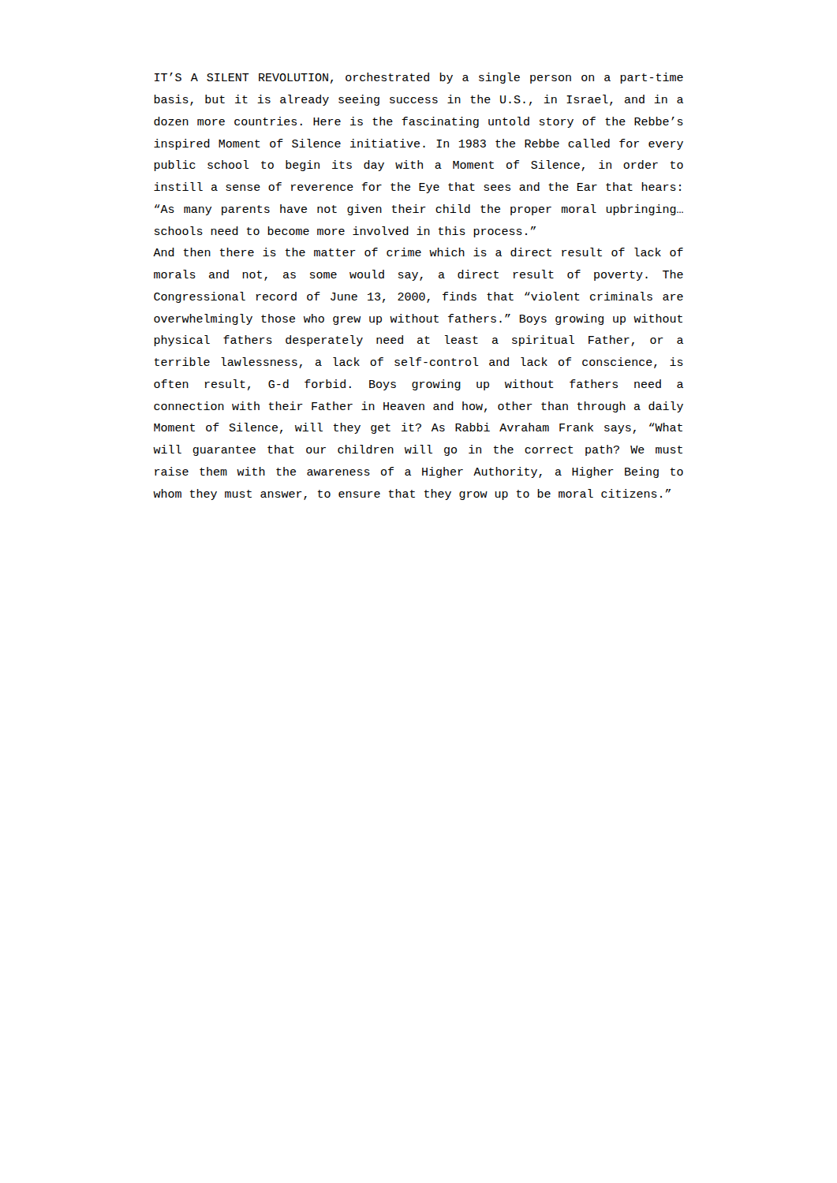IT’S A SILENT REVOLUTION, orchestrated by a single person on a part-time basis, but it is already seeing success in the U.S., in Israel, and in a dozen more countries. Here is the fascinating untold story of the Rebbe’s inspired Moment of Silence initiative. In 1983 the Rebbe called for every public school to begin its day with a Moment of Silence, in order to instill a sense of reverence for the Eye that sees and the Ear that hears: “As many parents have not given their child the proper moral upbringing…schools need to become more involved in this process.”
And then there is the matter of crime which is a direct result of lack of morals and not, as some would say, a direct result of poverty. The Congressional record of June 13, 2000, finds that “violent criminals are overwhelmingly those who grew up without fathers.” Boys growing up without physical fathers desperately need at least a spiritual Father, or a terrible lawlessness, a lack of self-control and lack of conscience, is often result, G-d forbid. Boys growing up without fathers need a connection with their Father in Heaven and how, other than through a daily Moment of Silence, will they get it? As Rabbi Avraham Frank says, “What will guarantee that our children will go in the correct path? We must raise them with the awareness of a Higher Authority, a Higher Being to whom they must answer, to ensure that they grow up to be moral citizens.”